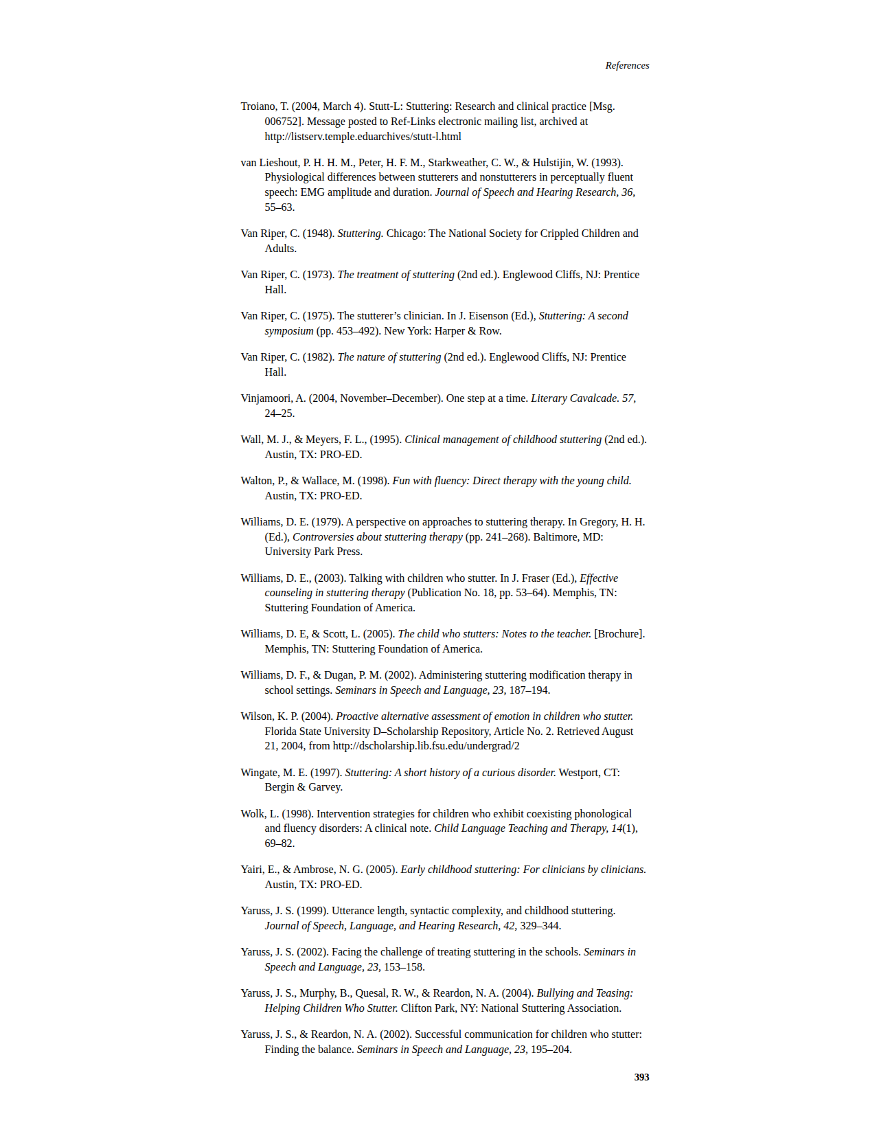References
Troiano, T. (2004, March 4). Stutt-L: Stuttering: Research and clinical practice [Msg. 006752]. Message posted to Ref-Links electronic mailing list, archived at http://listserv.temple.eduarchives/stutt-l.html
van Lieshout, P. H. H. M., Peter, H. F. M., Starkweather, C. W., & Hulstijin, W. (1993). Physiological differences between stutterers and nonstutterers in perceptually fluent speech: EMG amplitude and duration. Journal of Speech and Hearing Research, 36, 55–63.
Van Riper, C. (1948). Stuttering. Chicago: The National Society for Crippled Children and Adults.
Van Riper, C. (1973). The treatment of stuttering (2nd ed.). Englewood Cliffs, NJ: Prentice Hall.
Van Riper, C. (1975). The stutterer’s clinician. In J. Eisenson (Ed.), Stuttering: A second symposium (pp. 453–492). New York: Harper & Row.
Van Riper, C. (1982). The nature of stuttering (2nd ed.). Englewood Cliffs, NJ: Prentice Hall.
Vinjamoori, A. (2004, November–December). One step at a time. Literary Cavalcade. 57, 24–25.
Wall, M. J., & Meyers, F. L., (1995). Clinical management of childhood stuttering (2nd ed.). Austin, TX: PRO-ED.
Walton, P., & Wallace, M. (1998). Fun with fluency: Direct therapy with the young child. Austin, TX: PRO-ED.
Williams, D. E. (1979). A perspective on approaches to stuttering therapy. In Gregory, H. H. (Ed.), Controversies about stuttering therapy (pp. 241–268). Baltimore, MD: University Park Press.
Williams, D. E., (2003). Talking with children who stutter. In J. Fraser (Ed.), Effective counseling in stuttering therapy (Publication No. 18, pp. 53–64). Memphis, TN: Stuttering Foundation of America.
Williams, D. E, & Scott, L. (2005). The child who stutters: Notes to the teacher. [Brochure]. Memphis, TN: Stuttering Foundation of America.
Williams, D. F., & Dugan, P. M. (2002). Administering stuttering modification therapy in school settings. Seminars in Speech and Language, 23, 187–194.
Wilson, K. P. (2004). Proactive alternative assessment of emotion in children who stutter. Florida State University D–Scholarship Repository, Article No. 2. Retrieved August 21, 2004, from http://dscholarship.lib.fsu.edu/undergrad/2
Wingate, M. E. (1997). Stuttering: A short history of a curious disorder. Westport, CT: Bergin & Garvey.
Wolk, L. (1998). Intervention strategies for children who exhibit coexisting phonological and fluency disorders: A clinical note. Child Language Teaching and Therapy, 14(1), 69–82.
Yairi, E., & Ambrose, N. G. (2005). Early childhood stuttering: For clinicians by clinicians. Austin, TX: PRO-ED.
Yaruss, J. S. (1999). Utterance length, syntactic complexity, and childhood stuttering. Journal of Speech, Language, and Hearing Research, 42, 329–344.
Yaruss, J. S. (2002). Facing the challenge of treating stuttering in the schools. Seminars in Speech and Language, 23, 153–158.
Yaruss, J. S., Murphy, B., Quesal, R. W., & Reardon, N. A. (2004). Bullying and Teasing: Helping Children Who Stutter. Clifton Park, NY: National Stuttering Association.
Yaruss, J. S., & Reardon, N. A. (2002). Successful communication for children who stutter: Finding the balance. Seminars in Speech and Language, 23, 195–204.
393